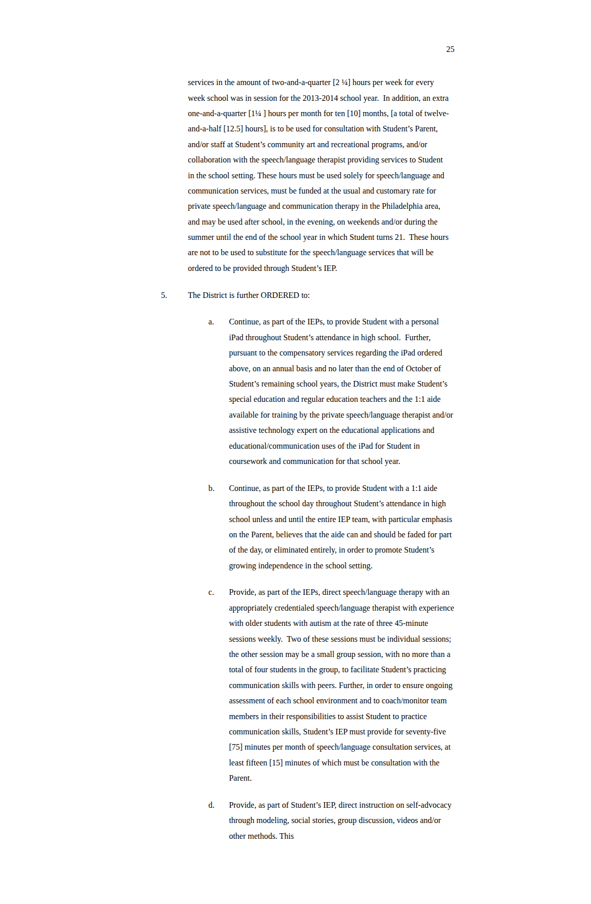25
services in the amount of two-and-a-quarter [2 ¼] hours per week for every week school was in session for the 2013-2014 school year. In addition, an extra one-and-a-quarter [1¼ ] hours per month for ten [10] months, [a total of twelve-and-a-half [12.5] hours], is to be used for consultation with Student’s Parent, and/or staff at Student’s community art and recreational programs, and/or collaboration with the speech/language therapist providing services to Student in the school setting. These hours must be used solely for speech/language and communication services, must be funded at the usual and customary rate for private speech/language and communication therapy in the Philadelphia area, and may be used after school, in the evening, on weekends and/or during the summer until the end of the school year in which Student turns 21. These hours are not to be used to substitute for the speech/language services that will be ordered to be provided through Student’s IEP.
5. The District is further ORDERED to:
a. Continue, as part of the IEPs, to provide Student with a personal iPad throughout Student’s attendance in high school. Further, pursuant to the compensatory services regarding the iPad ordered above, on an annual basis and no later than the end of October of Student’s remaining school years, the District must make Student’s special education and regular education teachers and the 1:1 aide available for training by the private speech/language therapist and/or assistive technology expert on the educational applications and educational/communication uses of the iPad for Student in coursework and communication for that school year.
b. Continue, as part of the IEPs, to provide Student with a 1:1 aide throughout the school day throughout Student’s attendance in high school unless and until the entire IEP team, with particular emphasis on the Parent, believes that the aide can and should be faded for part of the day, or eliminated entirely, in order to promote Student’s growing independence in the school setting.
c. Provide, as part of the IEPs, direct speech/language therapy with an appropriately credentialed speech/language therapist with experience with older students with autism at the rate of three 45-minute sessions weekly. Two of these sessions must be individual sessions; the other session may be a small group session, with no more than a total of four students in the group, to facilitate Student’s practicing communication skills with peers. Further, in order to ensure ongoing assessment of each school environment and to coach/monitor team members in their responsibilities to assist Student to practice communication skills, Student’s IEP must provide for seventy-five [75] minutes per month of speech/language consultation services, at least fifteen [15] minutes of which must be consultation with the Parent.
d. Provide, as part of Student’s IEP, direct instruction on self-advocacy through modeling, social stories, group discussion, videos and/or other methods. This